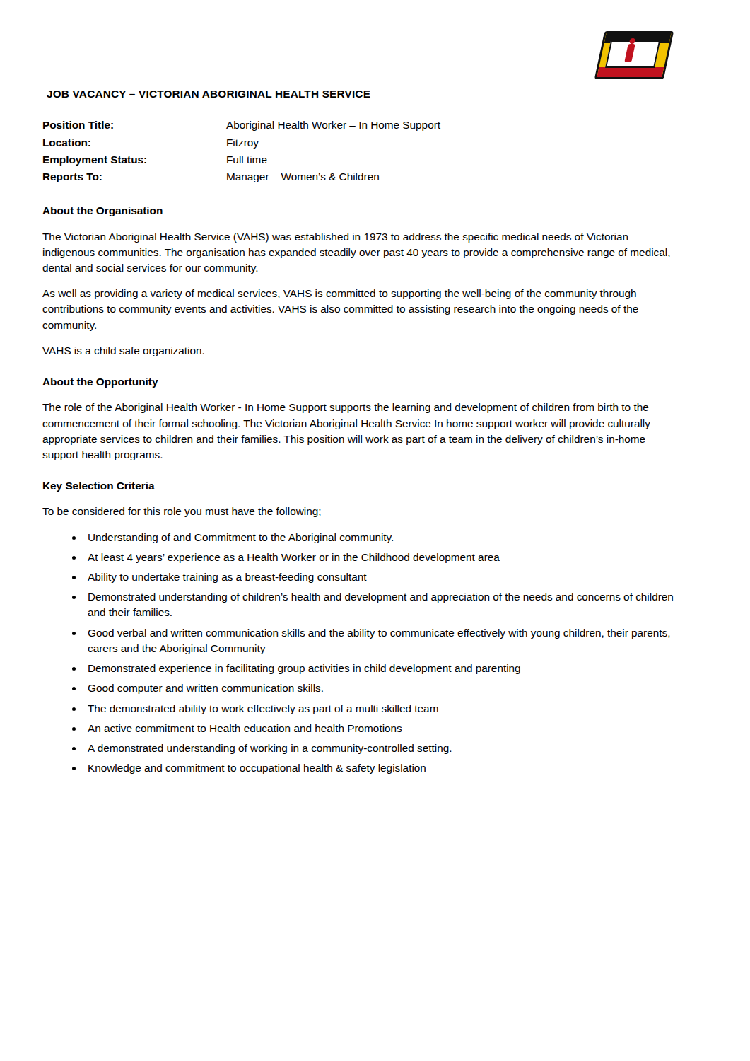JOB VACANCY – VICTORIAN ABORIGINAL HEALTH SERVICE
| Position Title: | Aboriginal Health Worker – In Home Support |
| Location: | Fitzroy |
| Employment Status: | Full time |
| Reports To: | Manager – Women’s & Children |
About the Organisation
The Victorian Aboriginal Health Service (VAHS) was established in 1973 to address the specific medical needs of Victorian indigenous communities. The organisation has expanded steadily over past 40 years to provide a comprehensive range of medical, dental and social services for our community.
As well as providing a variety of medical services, VAHS is committed to supporting the well-being of the community through contributions to community events and activities. VAHS is also committed to assisting research into the ongoing needs of the community.
VAHS is a child safe organization.
About the Opportunity
The role of the Aboriginal Health Worker - In Home Support supports the learning and development of children from birth to the commencement of their formal schooling. The Victorian Aboriginal Health Service In home support worker will provide culturally appropriate services to children and their families. This position will work as part of a team in the delivery of children’s in-home support health programs.
Key Selection Criteria
To be considered for this role you must have the following;
Understanding of and Commitment to the Aboriginal community.
At least 4 years’ experience as a Health Worker or in the Childhood development area
Ability to undertake training as a breast-feeding consultant
Demonstrated understanding of children’s health and development and appreciation of the needs and concerns of children and their families.
Good verbal and written communication skills and the ability to communicate effectively with young children, their parents, carers and the Aboriginal Community
Demonstrated experience in facilitating group activities in child development and parenting
Good computer and written communication skills.
The demonstrated ability to work effectively as part of a multi skilled team
An active commitment to Health education and health Promotions
A demonstrated understanding of working in a community-controlled setting.
Knowledge and commitment to occupational health & safety legislation